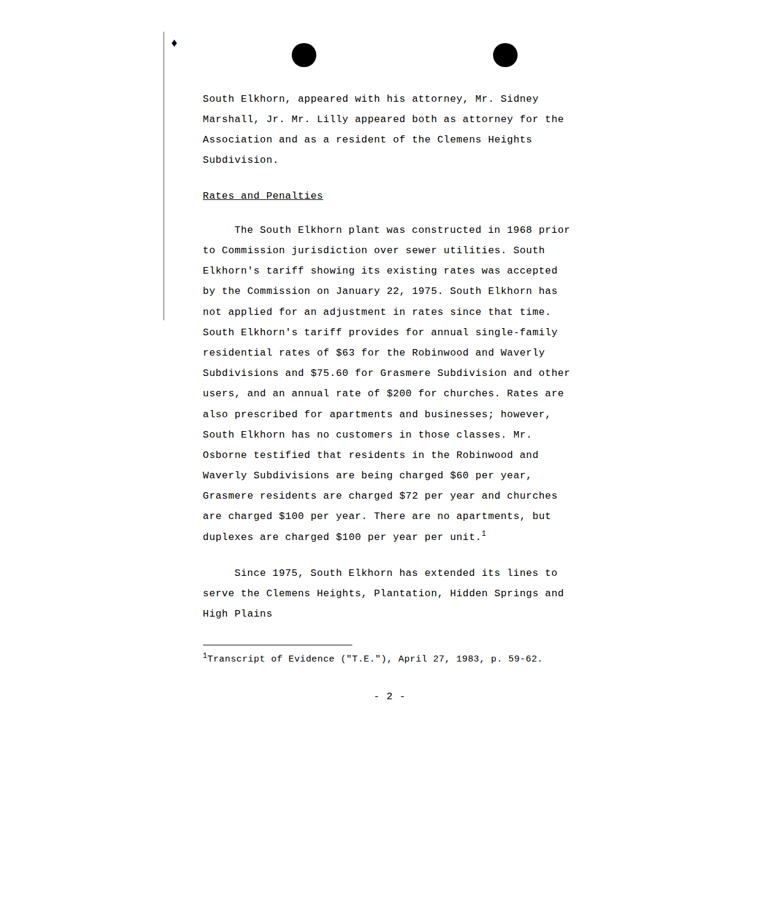♦
South Elkhorn, appeared with his attorney, Mr. Sidney Marshall, Jr. Mr. Lilly appeared both as attorney for the Association and as a resident of the Clemens Heights Subdivision.
Rates and Penalties
The South Elkhorn plant was constructed in 1968 prior to Commission jurisdiction over sewer utilities. South Elkhorn's tariff showing its existing rates was accepted by the Commission on January 22, 1975. South Elkhorn has not applied for an adjustment in rates since that time. South Elkhorn's tariff provides for annual single-family residential rates of $63 for the Robinwood and Waverly Subdivisions and $75.60 for Grasmere Subdivision and other users, and an annual rate of $200 for churches. Rates are also prescribed for apartments and businesses; however, South Elkhorn has no customers in those classes. Mr. Osborne testified that residents in the Robinwood and Waverly Subdivisions are being charged $60 per year, Grasmere residents are charged $72 per year and churches are charged $100 per year. There are no apartments, but duplexes are charged $100 per year per unit.1
Since 1975, South Elkhorn has extended its lines to serve the Clemens Heights, Plantation, Hidden Springs and High Plains
1Transcript of Evidence ("T.E."), April 27, 1983, p. 59-62.
- 2 -